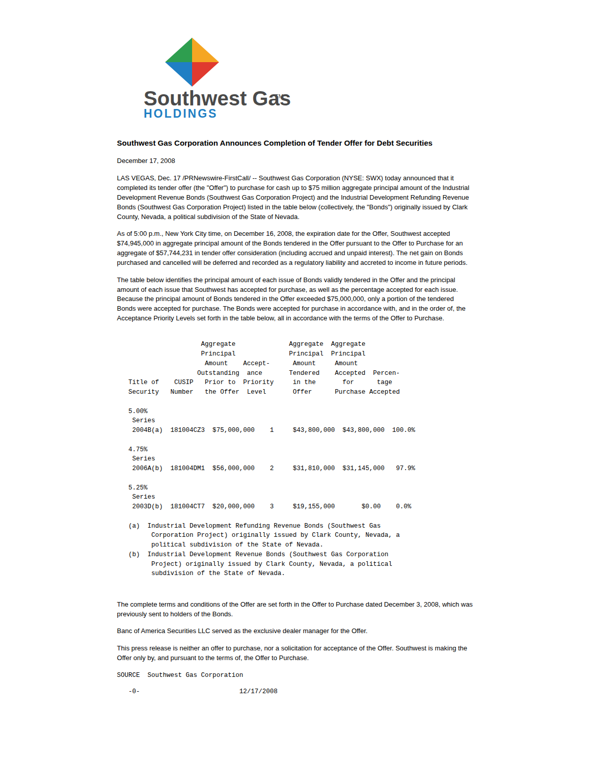Southwest Gas TM HOLDINGS
Southwest Gas Corporation Announces Completion of Tender Offer for Debt Securities
December 17, 2008
LAS VEGAS, Dec. 17 /PRNewswire-FirstCall/ -- Southwest Gas Corporation (NYSE: SWX) today announced that it completed its tender offer (the "Offer") to purchase for cash up to $75 million aggregate principal amount of the Industrial Development Revenue Bonds (Southwest Gas Corporation Project) and the Industrial Development Refunding Revenue Bonds (Southwest Gas Corporation Project) listed in the table below (collectively, the "Bonds") originally issued by Clark County, Nevada, a political subdivision of the State of Nevada.
As of 5:00 p.m., New York City time, on December 16, 2008, the expiration date for the Offer, Southwest accepted $74,945,000 in aggregate principal amount of the Bonds tendered in the Offer pursuant to the Offer to Purchase for an aggregate of $57,744,231 in tender offer consideration (including accrued and unpaid interest). The net gain on Bonds purchased and cancelled will be deferred and recorded as a regulatory liability and accreted to income in future periods.
The table below identifies the principal amount of each issue of Bonds validly tendered in the Offer and the principal amount of each issue that Southwest has accepted for purchase, as well as the percentage accepted for each issue. Because the principal amount of Bonds tendered in the Offer exceeded $75,000,000, only a portion of the tendered Bonds were accepted for purchase. The Bonds were accepted for purchase in accordance with, and in the order of, the Acceptance Priority Levels set forth in the table below, all in accordance with the terms of the Offer to Purchase.
                      Aggregate              Aggregate  Aggregate
                      Principal              Principal  Principal
                       Amount    Accept-      Amount     Amount
                     Outstanding  ance       Tendered    Accepted  Percen-
   Title of    CUSIP   Prior to  Priority     in the       for      tage
   Security   Number   the Offer  Level       Offer      Purchase Accepted

   5.00%
    Series
    2004B(a)  181004CZ3  $75,000,000    1     $43,800,000  $43,800,000  100.0%

   4.75%
    Series
    2006A(b)  181004DM1  $56,000,000    2     $31,810,000  $31,145,000   97.9%

   5.25%
    Series
    2003D(b)  181004CT7  $20,000,000    3     $19,155,000       $0.00    0.0%
   (a)  Industrial Development Refunding Revenue Bonds (Southwest Gas
         Corporation Project) originally issued by Clark County, Nevada, a
         political subdivision of the State of Nevada.
   (b)  Industrial Development Revenue Bonds (Southwest Gas Corporation
         Project) originally issued by Clark County, Nevada, a political
         subdivision of the State of Nevada.
The complete terms and conditions of the Offer are set forth in the Offer to Purchase dated December 3, 2008, which was previously sent to holders of the Bonds.
Banc of America Securities LLC served as the exclusive dealer manager for the Offer.
This press release is neither an offer to purchase, nor a solicitation for acceptance of the Offer. Southwest is making the Offer only by, and pursuant to the terms of, the Offer to Purchase.
SOURCE  Southwest Gas Corporation
   -0-                          12/17/2008